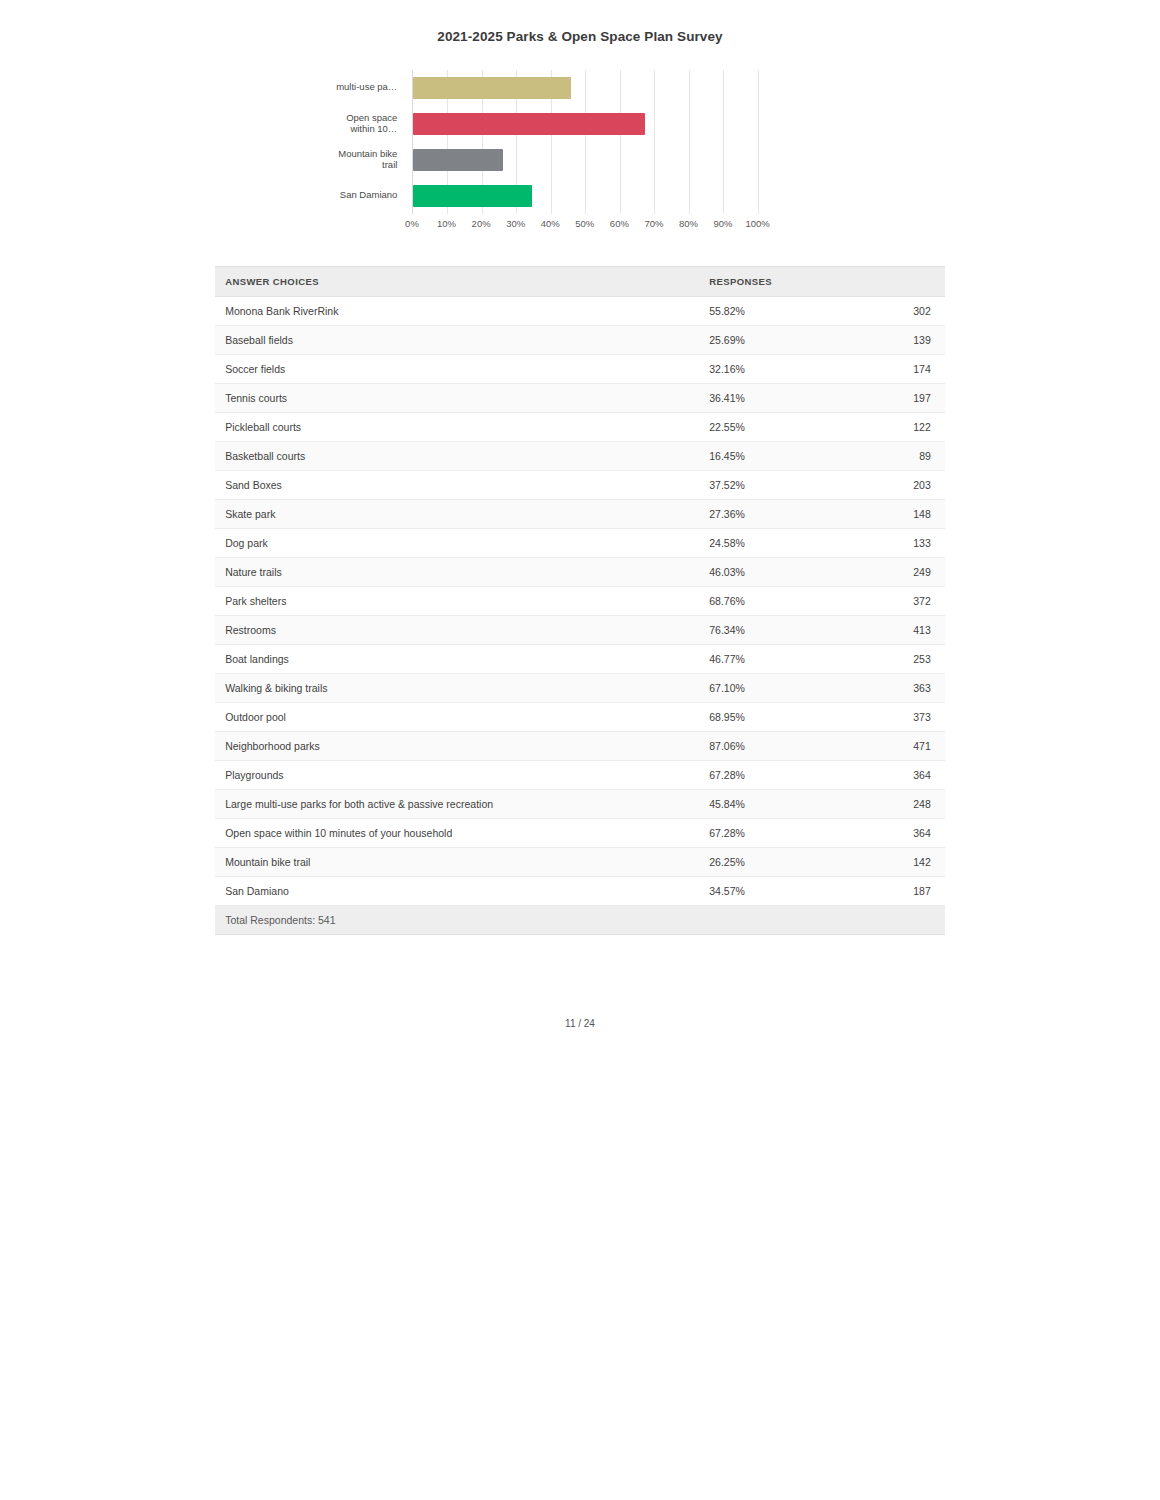2021-2025 Parks & Open Space Plan Survey
multi-use pa…
Open space
within 10…
Mountain bike
trail
San Damiano
0% 10% 20% 30% 40% 50% 60% 70% 80% 90% 100%
| ANSWER CHOICES | RESPONSES | |
| --- | --- | --- |
| Monona Bank RiverRink | 55.82% | 302 |
| Baseball fields | 25.69% | 139 |
| Soccer fields | 32.16% | 174 |
| Tennis courts | 36.41% | 197 |
| Pickleball courts | 22.55% | 122 |
| Basketball courts | 16.45% | 89 |
| Sand Boxes | 37.52% | 203 |
| Skate park | 27.36% | 148 |
| Dog park | 24.58% | 133 |
| Nature trails | 46.03% | 249 |
| Park shelters | 68.76% | 372 |
| Restrooms | 76.34% | 413 |
| Boat landings | 46.77% | 253 |
| Walking & biking trails | 67.10% | 363 |
| Outdoor pool | 68.95% | 373 |
| Neighborhood parks | 87.06% | 471 |
| Playgrounds | 67.28% | 364 |
| Large multi-use parks for both active & passive recreation | 45.84% | 248 |
| Open space within 10 minutes of your household | 67.28% | 364 |
| Mountain bike trail | 26.25% | 142 |
| San Damiano | 34.57% | 187 |
| Total Respondents: 541 | | |
11 / 24